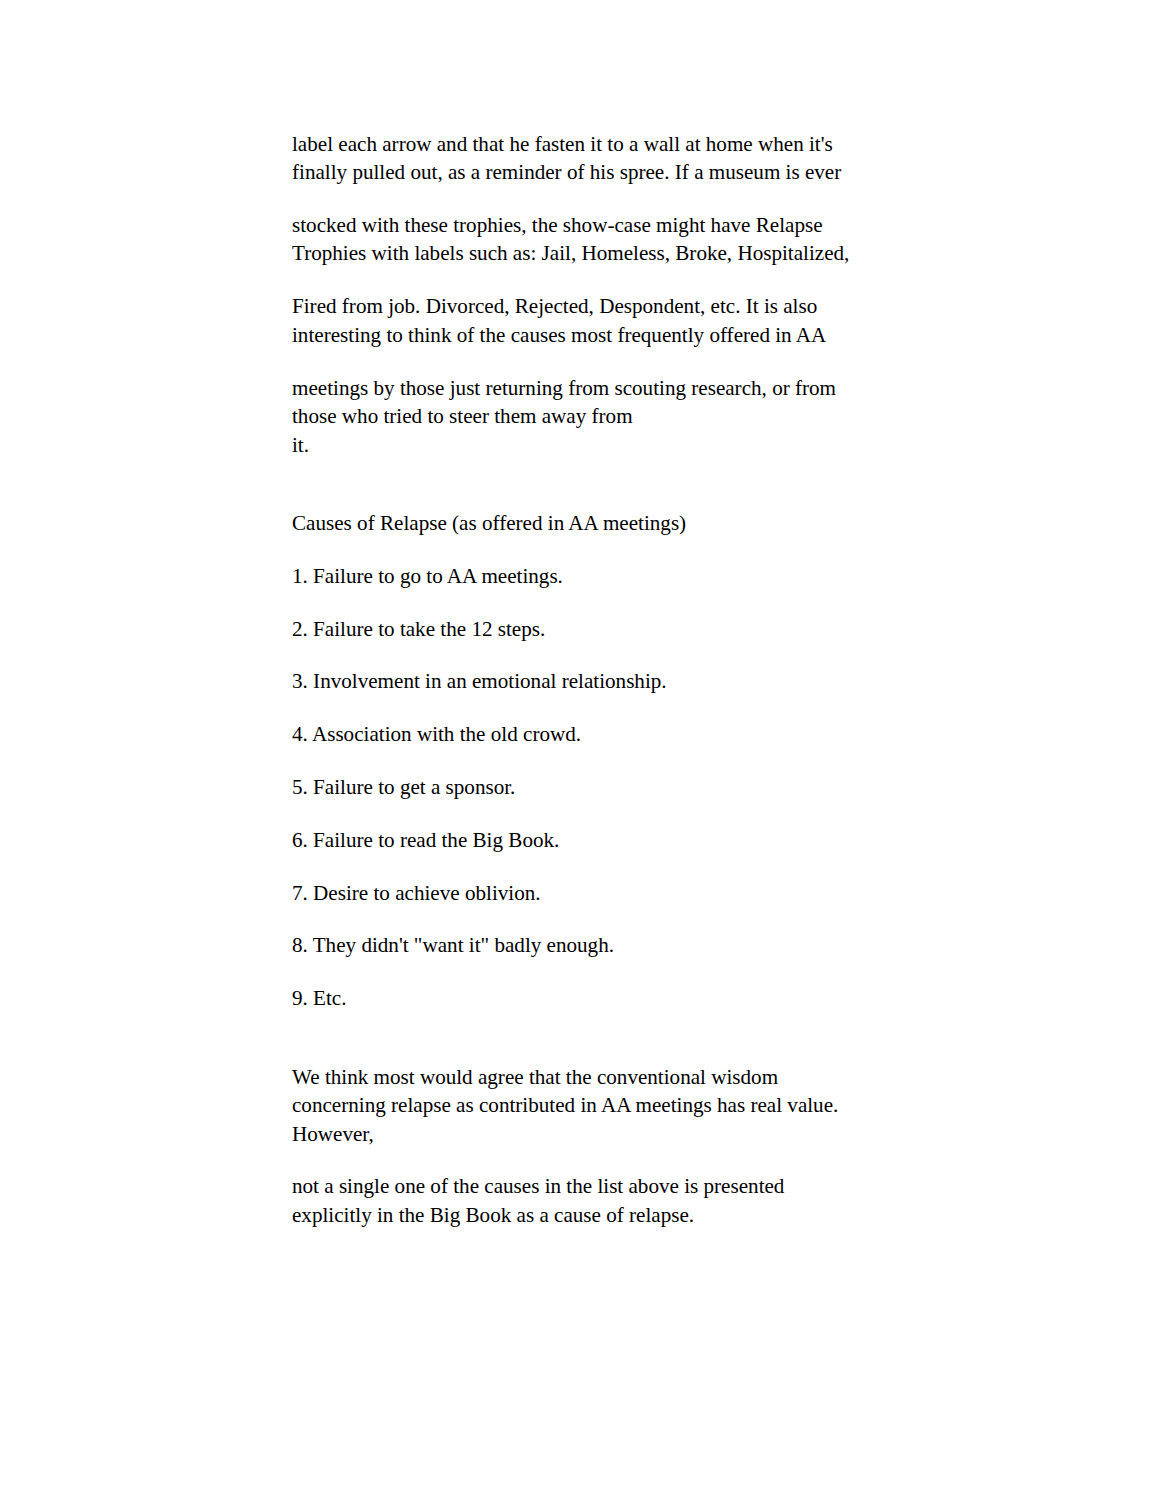label each arrow and that he fasten it to a wall at home when it's finally pulled out, as a reminder of his spree. If a museum is ever
stocked with these trophies, the show-case might have Relapse Trophies with labels such as: Jail, Homeless, Broke, Hospitalized,
Fired from job. Divorced, Rejected, Despondent, etc. It is also interesting to think of the causes most frequently offered in AA
meetings by those just returning from scouting research, or from those who tried to steer them away from
it.
Causes of Relapse (as offered in AA meetings)
1. Failure to go to AA meetings.
2. Failure to take the 12 steps.
3. Involvement in an emotional relationship.
4. Association with the old crowd.
5. Failure to get a sponsor.
6. Failure to read the Big Book.
7. Desire to achieve oblivion.
8. They didn't "want it" badly enough.
9. Etc.
We think most would agree that the conventional wisdom concerning relapse as contributed in AA meetings has real value. However,
not a single one of the causes in the list above is presented explicitly in the Big Book as a cause of relapse.